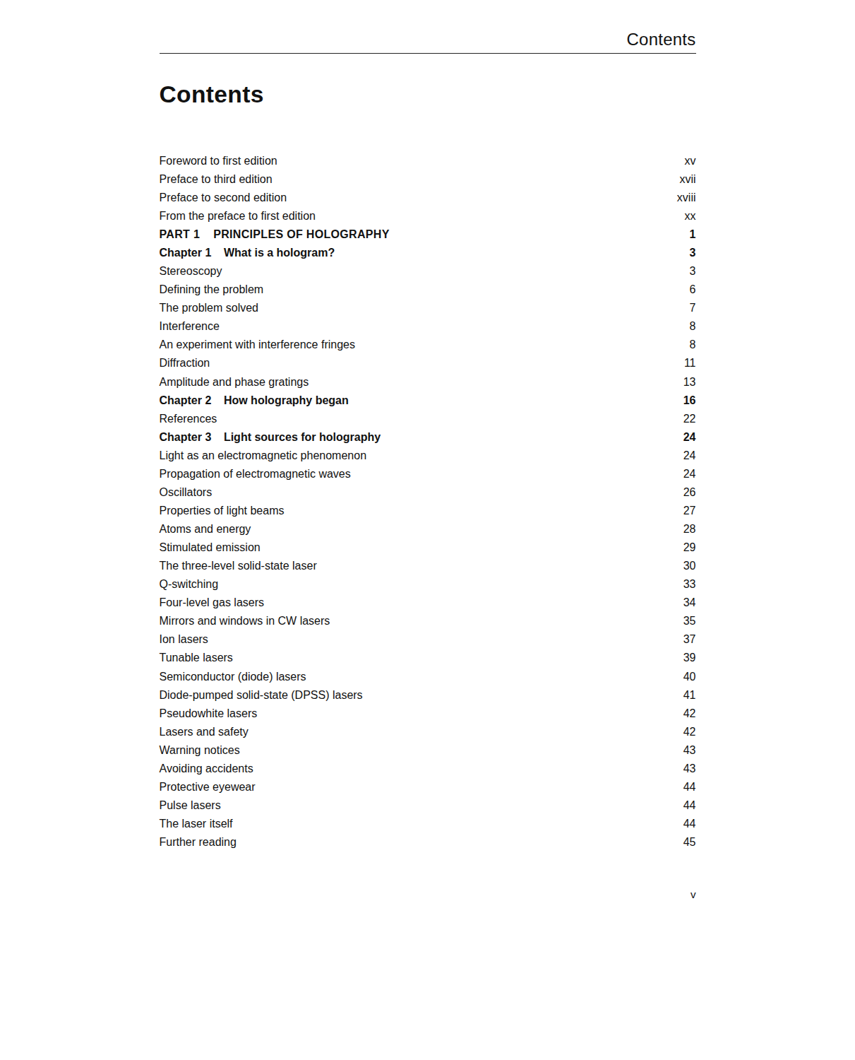Contents
Contents
Foreword to first edition xv
Preface to third edition xvii
Preface to second edition xviii
From the preface to first edition xx
PART 1 PRINCIPLES OF HOLOGRAPHY 1
Chapter 1 What is a hologram? 3
Stereoscopy 3
Defining the problem 6
The problem solved 7
Interference 8
An experiment with interference fringes 8
Diffraction 11
Amplitude and phase gratings 13
Chapter 2 How holography began 16
References 22
Chapter 3 Light sources for holography 24
Light as an electromagnetic phenomenon 24
Propagation of electromagnetic waves 24
Oscillators 26
Properties of light beams 27
Atoms and energy 28
Stimulated emission 29
The three-level solid-state laser 30
Q-switching 33
Four-level gas lasers 34
Mirrors and windows in CW lasers 35
Ion lasers 37
Tunable lasers 39
Semiconductor (diode) lasers 40
Diode-pumped solid-state (DPSS) lasers 41
Pseudowhite lasers 42
Lasers and safety 42
Warning notices 43
Avoiding accidents 43
Protective eyewear 44
Pulse lasers 44
The laser itself 44
Further reading 45
v